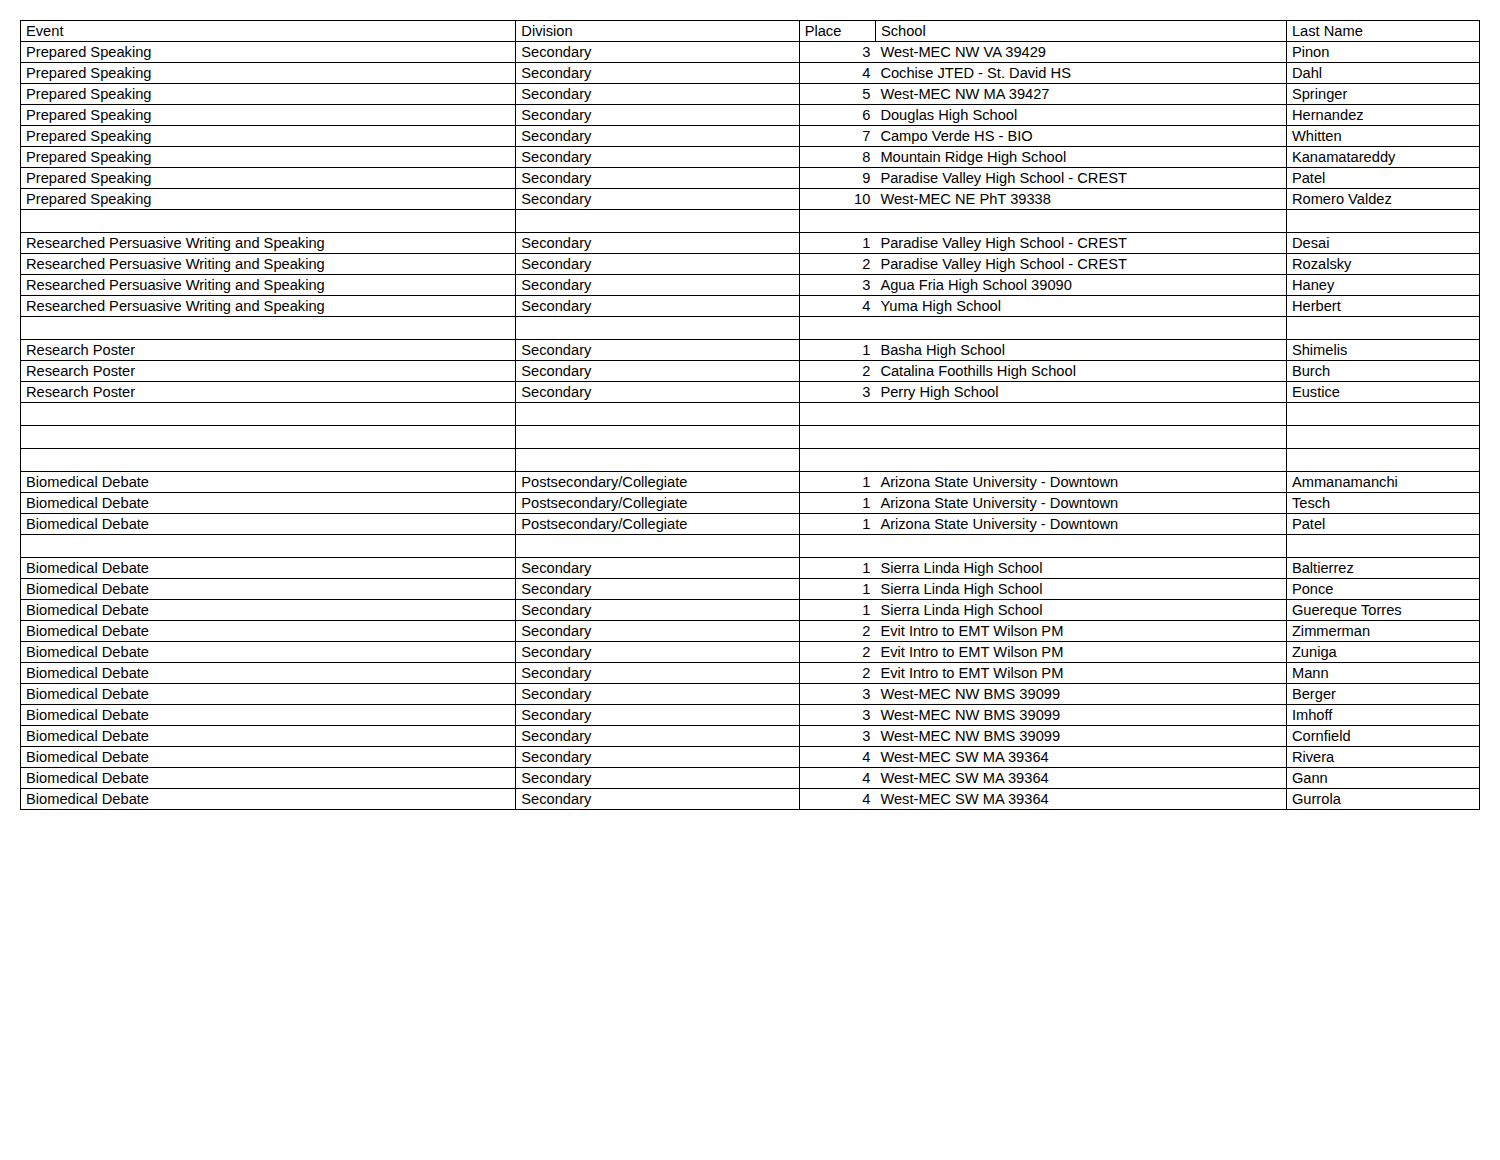| Event | Division | Place | School | Last Name |
| --- | --- | --- | --- | --- |
| Prepared Speaking | Secondary | 3 | West-MEC NW VA 39429 | Pinon |
| Prepared Speaking | Secondary | 4 | Cochise JTED - St. David HS | Dahl |
| Prepared Speaking | Secondary | 5 | West-MEC NW MA 39427 | Springer |
| Prepared Speaking | Secondary | 6 | Douglas High School | Hernandez |
| Prepared Speaking | Secondary | 7 | Campo Verde HS - BIO | Whitten |
| Prepared Speaking | Secondary | 8 | Mountain Ridge High School | Kanamatareddy |
| Prepared Speaking | Secondary | 9 | Paradise Valley High School - CREST | Patel |
| Prepared Speaking | Secondary | 10 | West-MEC NE PhT 39338 | Romero Valdez |
| Researched Persuasive Writing and Speaking | Secondary | 1 | Paradise Valley High School - CREST | Desai |
| Researched Persuasive Writing and Speaking | Secondary | 2 | Paradise Valley High School - CREST | Rozalsky |
| Researched Persuasive Writing and Speaking | Secondary | 3 | Agua Fria High School 39090 | Haney |
| Researched Persuasive Writing and Speaking | Secondary | 4 | Yuma High School | Herbert |
| Research Poster | Secondary | 1 | Basha High School | Shimelis |
| Research Poster | Secondary | 2 | Catalina Foothills High School | Burch |
| Research Poster | Secondary | 3 | Perry High School | Eustice |
| Biomedical Debate | Postsecondary/Collegiate | 1 | Arizona State University - Downtown | Ammanamanchi |
| Biomedical Debate | Postsecondary/Collegiate | 1 | Arizona State University - Downtown | Tesch |
| Biomedical Debate | Postsecondary/Collegiate | 1 | Arizona State University - Downtown | Patel |
| Biomedical Debate | Secondary | 1 | Sierra Linda High School | Baltierrez |
| Biomedical Debate | Secondary | 1 | Sierra Linda High School | Ponce |
| Biomedical Debate | Secondary | 1 | Sierra Linda High School | Guereque Torres |
| Biomedical Debate | Secondary | 2 | Evit Intro to EMT Wilson PM | Zimmerman |
| Biomedical Debate | Secondary | 2 | Evit Intro to EMT Wilson PM | Zuniga |
| Biomedical Debate | Secondary | 2 | Evit Intro to EMT Wilson PM | Mann |
| Biomedical Debate | Secondary | 3 | West-MEC NW BMS 39099 | Berger |
| Biomedical Debate | Secondary | 3 | West-MEC NW BMS 39099 | Imhoff |
| Biomedical Debate | Secondary | 3 | West-MEC NW BMS 39099 | Cornfield |
| Biomedical Debate | Secondary | 4 | West-MEC SW MA 39364 | Rivera |
| Biomedical Debate | Secondary | 4 | West-MEC SW MA 39364 | Gann |
| Biomedical Debate | Secondary | 4 | West-MEC SW MA 39364 | Gurrola |